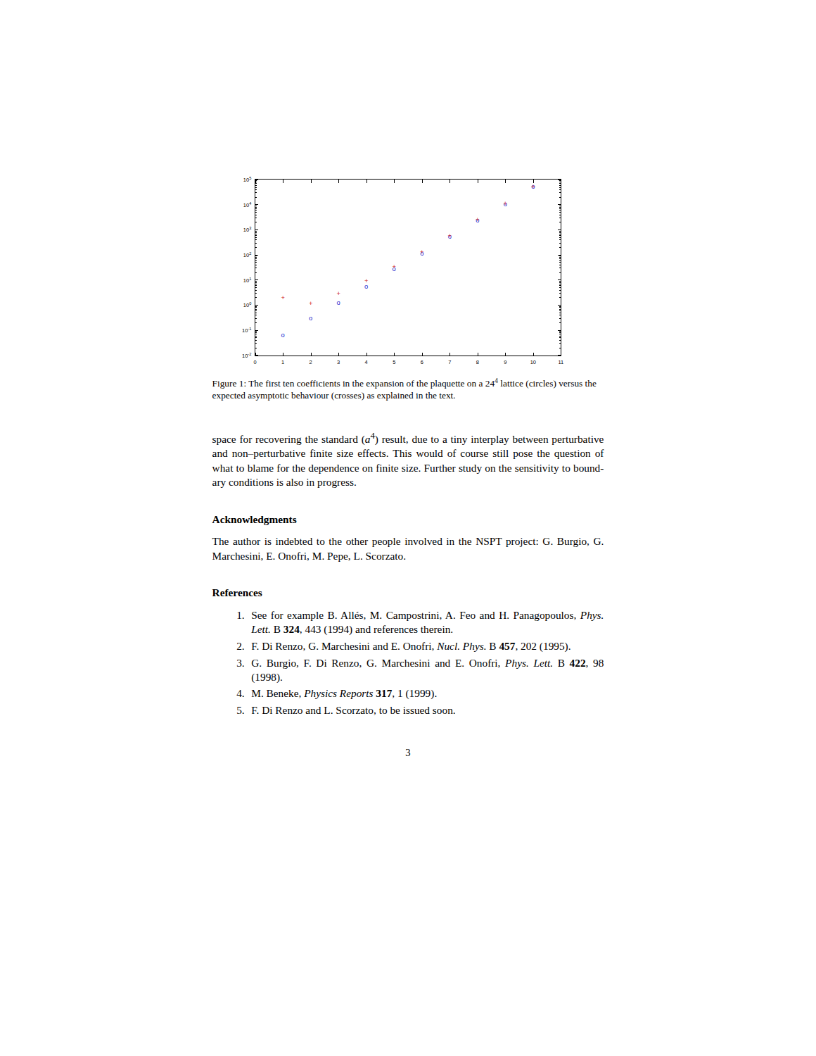10-2
10-1
100
101
102
103
104
105
0
1
2
3
4
5
6
7
8
9
10
11
o
o
o
o
o
o
o
o
o
o
+
+
+
+
+
+
+
+
+
+
Figure 1: The first ten coefficients in the expansion of the plaquette on a 244 lattice (circles) versus the expected asymptotic behaviour (crosses) as explained in the text.
space for recovering the standard (a4) result, due to a tiny interplay between perturbative and non–perturbative finite size effects. This would of course still pose the question of what to blame for the dependence on finite size. Further study on the sensitivity to boundary conditions is also in progress.
Acknowledgments
The author is indebted to the other people involved in the NSPT project: G. Burgio, G. Marchesini, E. Onofri, M. Pepe, L. Scorzato.
References
See for example B. Allés, M. Campostrini, A. Feo and H. Panagopoulos, Phys. Lett. B 324, 443 (1994) and references therein.
F. Di Renzo, G. Marchesini and E. Onofri, Nucl. Phys. B 457, 202 (1995).
G. Burgio, F. Di Renzo, G. Marchesini and E. Onofri, Phys. Lett. B 422, 98 (1998).
M. Beneke, Physics Reports 317, 1 (1999).
F. Di Renzo and L. Scorzato, to be issued soon.
3